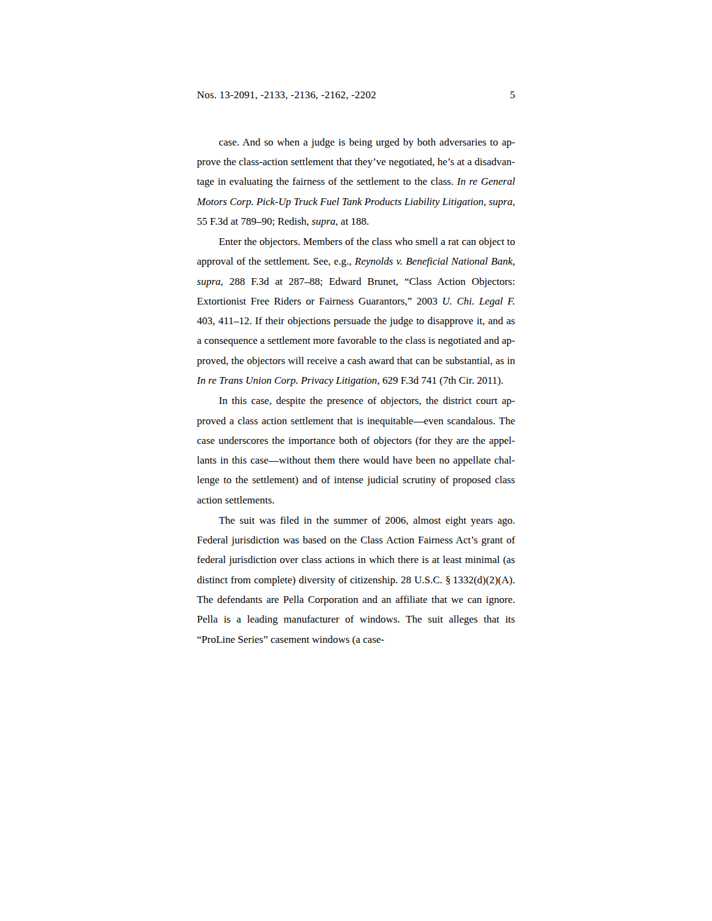Nos. 13-2091, -2133, -2136, -2162, -2202 5
case. And so when a judge is being urged by both adversaries to approve the class-action settlement that they’ve negotiated, he’s at a disadvantage in evaluating the fairness of the settlement to the class. In re General Motors Corp. Pick-Up Truck Fuel Tank Products Liability Litigation, supra, 55 F.3d at 789–90; Redish, supra, at 188.
Enter the objectors. Members of the class who smell a rat can object to approval of the settlement. See, e.g., Reynolds v. Beneficial National Bank, supra, 288 F.3d at 287–88; Edward Brunet, “Class Action Objectors: Extortionist Free Riders or Fairness Guarantors,” 2003 U. Chi. Legal F. 403, 411–12. If their objections persuade the judge to disapprove it, and as a consequence a settlement more favorable to the class is negotiated and approved, the objectors will receive a cash award that can be substantial, as in In re Trans Union Corp. Privacy Litigation, 629 F.3d 741 (7th Cir. 2011).
In this case, despite the presence of objectors, the district court approved a class action settlement that is inequitable—even scandalous. The case underscores the importance both of objectors (for they are the appellants in this case—without them there would have been no appellate challenge to the settlement) and of intense judicial scrutiny of proposed class action settlements.
The suit was filed in the summer of 2006, almost eight years ago. Federal jurisdiction was based on the Class Action Fairness Act’s grant of federal jurisdiction over class actions in which there is at least minimal (as distinct from complete) diversity of citizenship. 28 U.S.C. § 1332(d)(2)(A). The defendants are Pella Corporation and an affiliate that we can ignore. Pella is a leading manufacturer of windows. The suit alleges that its “ProLine Series” casement windows (a case-